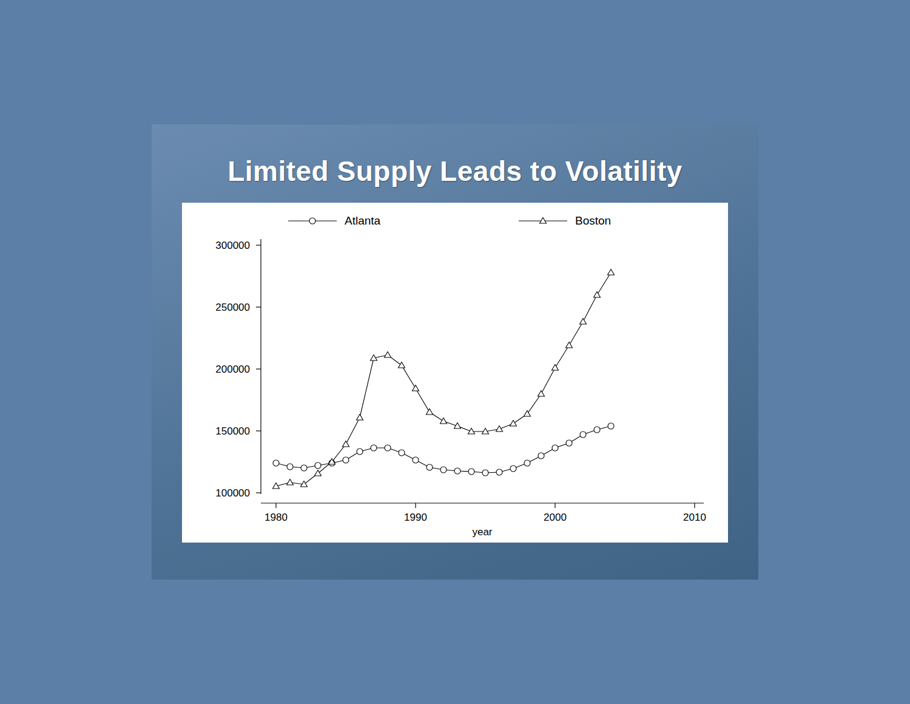Limited Supply Leads to Volatility
Atlanta Boston 300000 250000 200000 150000 100000 1980 1990 2000 2010 year